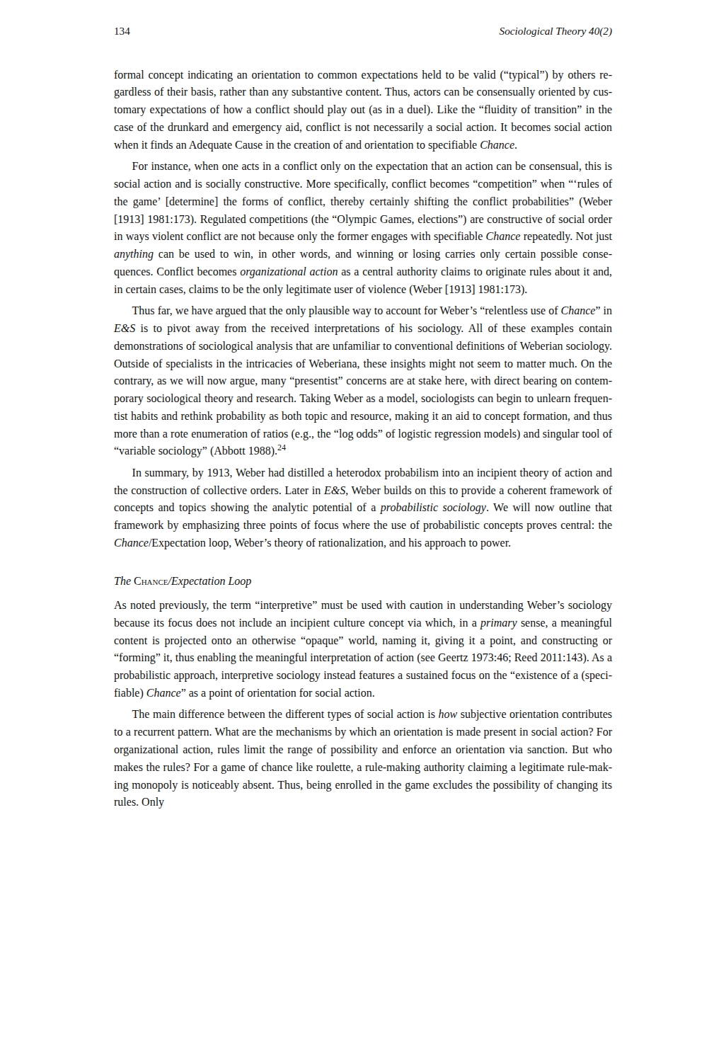134 Sociological Theory 40(2)
formal concept indicating an orientation to common expectations held to be valid (“typical”) by others regardless of their basis, rather than any substantive content. Thus, actors can be consensually oriented by customary expectations of how a conflict should play out (as in a duel). Like the “fluidity of transition” in the case of the drunkard and emergency aid, conflict is not necessarily a social action. It becomes social action when it finds an Adequate Cause in the creation of and orientation to specifiable Chance.
For instance, when one acts in a conflict only on the expectation that an action can be consensual, this is social action and is socially constructive. More specifically, conflict becomes “competition” when “‘rules of the game’ [determine] the forms of conflict, thereby certainly shifting the conflict probabilities” (Weber [1913] 1981:173). Regulated competitions (the “Olympic Games, elections”) are constructive of social order in ways violent conflict are not because only the former engages with specifiable Chance repeatedly. Not just anything can be used to win, in other words, and winning or losing carries only certain possible consequences. Conflict becomes organizational action as a central authority claims to originate rules about it and, in certain cases, claims to be the only legitimate user of violence (Weber [1913] 1981:173).
Thus far, we have argued that the only plausible way to account for Weber’s “relentless use of Chance” in E&S is to pivot away from the received interpretations of his sociology. All of these examples contain demonstrations of sociological analysis that are unfamiliar to conventional definitions of Weberian sociology. Outside of specialists in the intricacies of Weberiana, these insights might not seem to matter much. On the contrary, as we will now argue, many “presentist” concerns are at stake here, with direct bearing on contemporary sociological theory and research. Taking Weber as a model, sociologists can begin to unlearn frequentist habits and rethink probability as both topic and resource, making it an aid to concept formation, and thus more than a rote enumeration of ratios (e.g., the “log odds” of logistic regression models) and singular tool of “variable sociology” (Abbott 1988).24
In summary, by 1913, Weber had distilled a heterodox probabilism into an incipient theory of action and the construction of collective orders. Later in E&S, Weber builds on this to provide a coherent framework of concepts and topics showing the analytic potential of a probabilistic sociology. We will now outline that framework by emphasizing three points of focus where the use of probabilistic concepts proves central: the Chance/Expectation loop, Weber’s theory of rationalization, and his approach to power.
The Chance/Expectation Loop
As noted previously, the term “interpretive” must be used with caution in understanding Weber’s sociology because its focus does not include an incipient culture concept via which, in a primary sense, a meaningful content is projected onto an otherwise “opaque” world, naming it, giving it a point, and constructing or “forming” it, thus enabling the meaningful interpretation of action (see Geertz 1973:46; Reed 2011:143). As a probabilistic approach, interpretive sociology instead features a sustained focus on the “existence of a (specifiable) Chance” as a point of orientation for social action.
The main difference between the different types of social action is how subjective orientation contributes to a recurrent pattern. What are the mechanisms by which an orientation is made present in social action? For organizational action, rules limit the range of possibility and enforce an orientation via sanction. But who makes the rules? For a game of chance like roulette, a rule-making authority claiming a legitimate rule-making monopoly is noticeably absent. Thus, being enrolled in the game excludes the possibility of changing its rules. Only